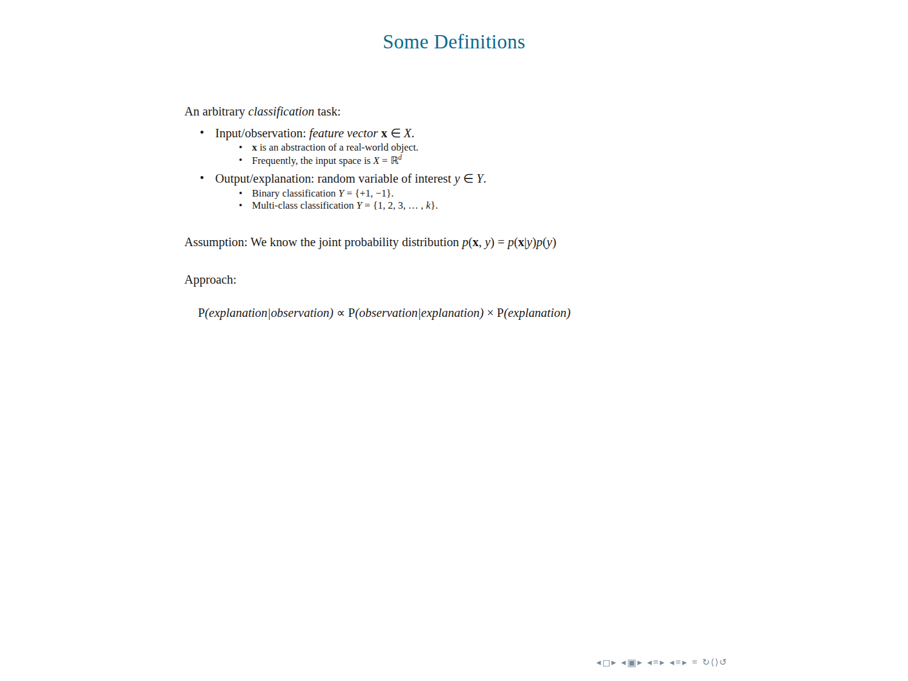Some Definitions
An arbitrary classification task:
Input/observation: feature vector x ∈ X.
x is an abstraction of a real-world object.
Frequently, the input space is X = ℝd
Output/explanation: random variable of interest y ∈ Y.
Binary classification Y = {+1, −1}.
Multi-class classification Y = {1, 2, 3, … , k}.
Assumption: We know the joint probability distribution p(x, y) = p(x|y)p(y)
Approach:
P(explanation|observation) ∝ P(observation|explanation) × P(explanation)
◻ ▣ ≡ ≡ ≡ ↻⟨⟩↺